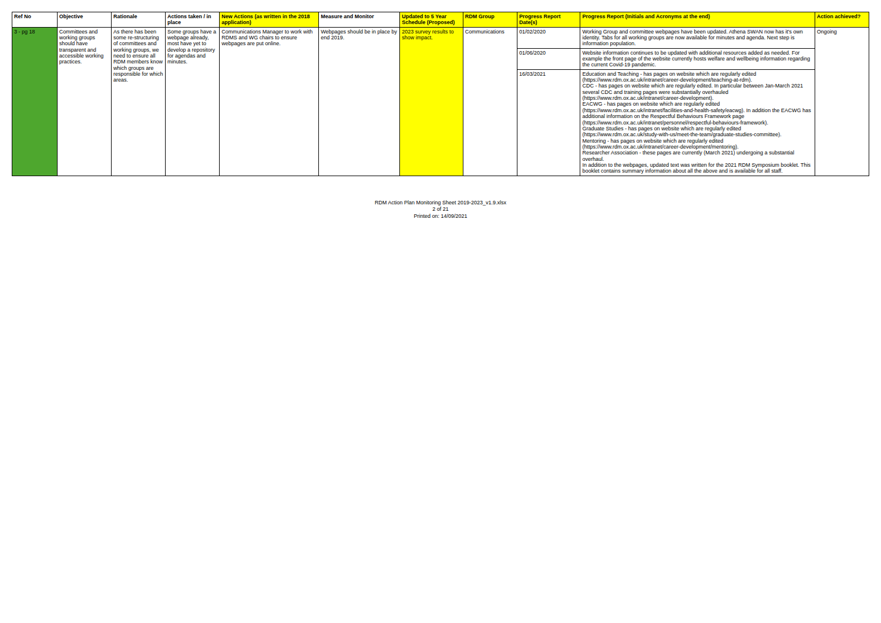| Ref No | Objective | Rationale | Actions taken / in place | New Actions (as written in the 2018 application) | Measure and Monitor | Updated to 5 Year Schedule (Proposed) | RDM Group | Progress Report Date(s) | Progress Report (Initials and Acronyms at the end) | Action achieved? |
| --- | --- | --- | --- | --- | --- | --- | --- | --- | --- | --- |
| 3 - pg 18 | Committees and working groups should have transparent and accessible working practices. | As there has been some re-structuring of committees and working groups, we need to ensure all RDM members know which groups are responsible for which areas. | Some groups have a webpage already, most have yet to develop a repository for agendas and minutes. | Communications Manager to work with RDMS and WG chairs to ensure webpages are put online. | Webpages should be in place by end 2019. | 2023 survey results to show impact. | Communications | 01/02/2020 | Working Group and committee webpages have been updated. Athena SWAN now has it's own identity. Tabs for all working groups are now available for minutes and agenda. Next step is information population. | Ongoing |
| 01/06/2020 | Website information continues to be updated with additional resources added as needed. For example the front page of the website currently hosts welfare and wellbeing information regarding the current Covid-19 pandemic. |
| 16/03/2021 | Education and Teaching - has pages on website which are regularly edited (https://www.rdm.ox.ac.uk/intranet/career-development/teaching-at-rdm). CDC - has pages on website which are regularly edited. In particular between Jan-March 2021 several CDC and training pages were substantially overhauled (https://www.rdm.ox.ac.uk/intranet/career-development). EACWG - has pages on website which are regularly edited (https://www.rdm.ox.ac.uk/intranet/facilities-and-health-safety/eacwg). In addition the EACWG has additional information on the Respectful Behaviours Framework page (https://www.rdm.ox.ac.uk/intranet/personnel/respectful-behaviours-framework). Graduate Studies - has pages on website which are regularly edited (https://www.rdm.ox.ac.uk/study-with-us/meet-the-team/graduate-studies-committee). Mentoring - has pages on website which are regularly edited (https://www.rdm.ox.ac.uk/intranet/career-development/mentoring). Researcher Association - these pages are currently (March 2021) undergoing a substantial overhaul. In addition to the webpages, updated text was written for the 2021 RDM Symposium booklet. This booklet contains summary information about all the above and is available for all staff. |
RDM Action Plan Monitoring Sheet 2019-2023_v1.9.xlsx
2 of 21
Printed on: 14/09/2021